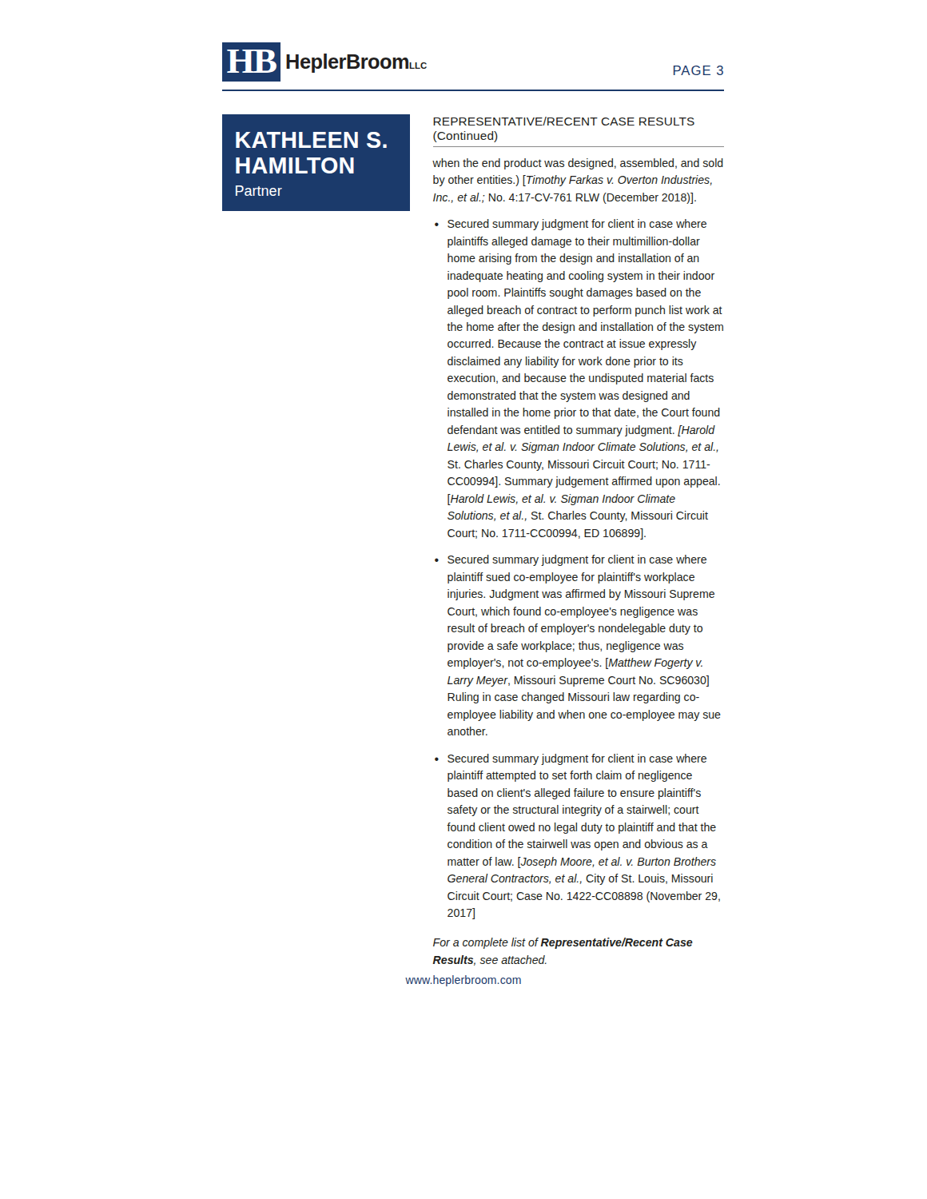HB HeplerBroomLLC
PAGE 3
Kathleen S.
Hamilton
Partner
REPRESENTATIVE/RECENT CASE RESULTS (Continued)
when the end product was designed, assembled, and sold by other entities.) [Timothy Farkas v. Overton Industries, Inc., et al.; No. 4:17-CV-761 RLW (December 2018)].
Secured summary judgment for client in case where plaintiffs alleged damage to their multimillion-dollar home arising from the design and installation of an inadequate heating and cooling system in their indoor pool room. Plaintiffs sought damages based on the alleged breach of contract to perform punch list work at the home after the design and installation of the system occurred. Because the contract at issue expressly disclaimed any liability for work done prior to its execution, and because the undisputed material facts demonstrated that the system was designed and installed in the home prior to that date, the Court found defendant was entitled to summary judgment. [Harold Lewis, et al. v. Sigman Indoor Climate Solutions, et al., St. Charles County, Missouri Circuit Court; No. 1711-CC00994]. Summary judgement affirmed upon appeal. [Harold Lewis, et al. v. Sigman Indoor Climate Solutions, et al., St. Charles County, Missouri Circuit Court; No. 1711-CC00994, ED 106899].
Secured summary judgment for client in case where plaintiff sued co-employee for plaintiff's workplace injuries. Judgment was affirmed by Missouri Supreme Court, which found co-employee's negligence was result of breach of employer's nondelegable duty to provide a safe workplace; thus, negligence was employer's, not co-employee's. [Matthew Fogerty v. Larry Meyer, Missouri Supreme Court No. SC96030] Ruling in case changed Missouri law regarding co-employee liability and when one co-employee may sue another.
Secured summary judgment for client in case where plaintiff attempted to set forth claim of negligence based on client's alleged failure to ensure plaintiff's safety or the structural integrity of a stairwell; court found client owed no legal duty to plaintiff and that the condition of the stairwell was open and obvious as a matter of law. [Joseph Moore, et al. v. Burton Brothers General Contractors, et al., City of St. Louis, Missouri Circuit Court; Case No. 1422-CC08898 (November 29, 2017]
For a complete list of Representative/Recent Case Results, see attached.
www.heplerbroom.com